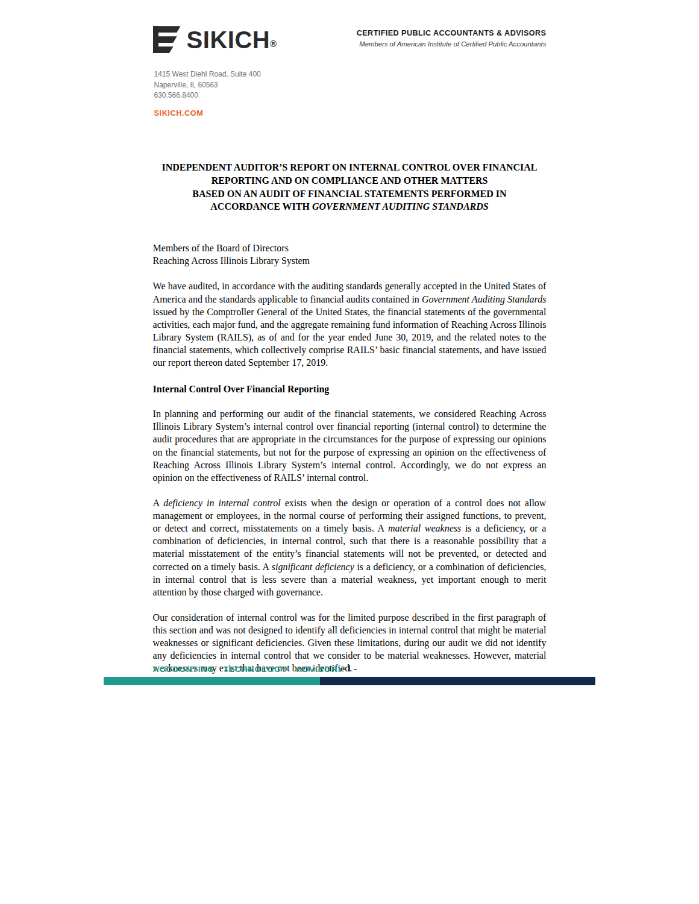SIKICH®
CERTIFIED PUBLIC ACCOUNTANTS & ADVISORS
Members of American Institute of Certified Public Accountants
1415 West Diehl Road, Suite 400
Naperville, IL 60563
630.566.8400
SIKICH.COM
Independent Auditor’s Report on Internal Control Over Financial
Reporting and on Compliance and Other Matters
Based on an Audit of Financial Statements Performed in
Accordance with Government Auditing Standards
Members of the Board of Directors
Reaching Across Illinois Library System
We have audited, in accordance with the auditing standards generally accepted in the United States of America and the standards applicable to financial audits contained in Government Auditing Standards issued by the Comptroller General of the United States, the financial statements of the governmental activities, each major fund, and the aggregate remaining fund information of Reaching Across Illinois Library System (RAILS), as of and for the year ended June 30, 2019, and the related notes to the financial statements, which collectively comprise RAILS’ basic financial statements, and have issued our report thereon dated September 17, 2019.
Internal Control Over Financial Reporting
In planning and performing our audit of the financial statements, we considered Reaching Across Illinois Library System’s internal control over financial reporting (internal control) to determine the audit procedures that are appropriate in the circumstances for the purpose of expressing our opinions on the financial statements, but not for the purpose of expressing an opinion on the effectiveness of Reaching Across Illinois Library System’s internal control. Accordingly, we do not express an opinion on the effectiveness of RAILS’ internal control.
A deficiency in internal control exists when the design or operation of a control does not allow management or employees, in the normal course of performing their assigned functions, to prevent, or detect and correct, misstatements on a timely basis. A material weakness is a deficiency, or a combination of deficiencies, in internal control, such that there is a reasonable possibility that a material misstatement of the entity’s financial statements will not be prevented, or detected and corrected on a timely basis. A significant deficiency is a deficiency, or a combination of deficiencies, in internal control that is less severe than a material weakness, yet important enough to merit attention by those charged with governance.
Our consideration of internal control was for the limited purpose described in the first paragraph of this section and was not designed to identify all deficiencies in internal control that might be material weaknesses or significant deficiencies. Given these limitations, during our audit we did not identify any deficiencies in internal control that we consider to be material weaknesses. However, material weaknesses may exist that have not been identified.
ACCOUNTING TECHNOLOGY ADVISORY
- 1 -